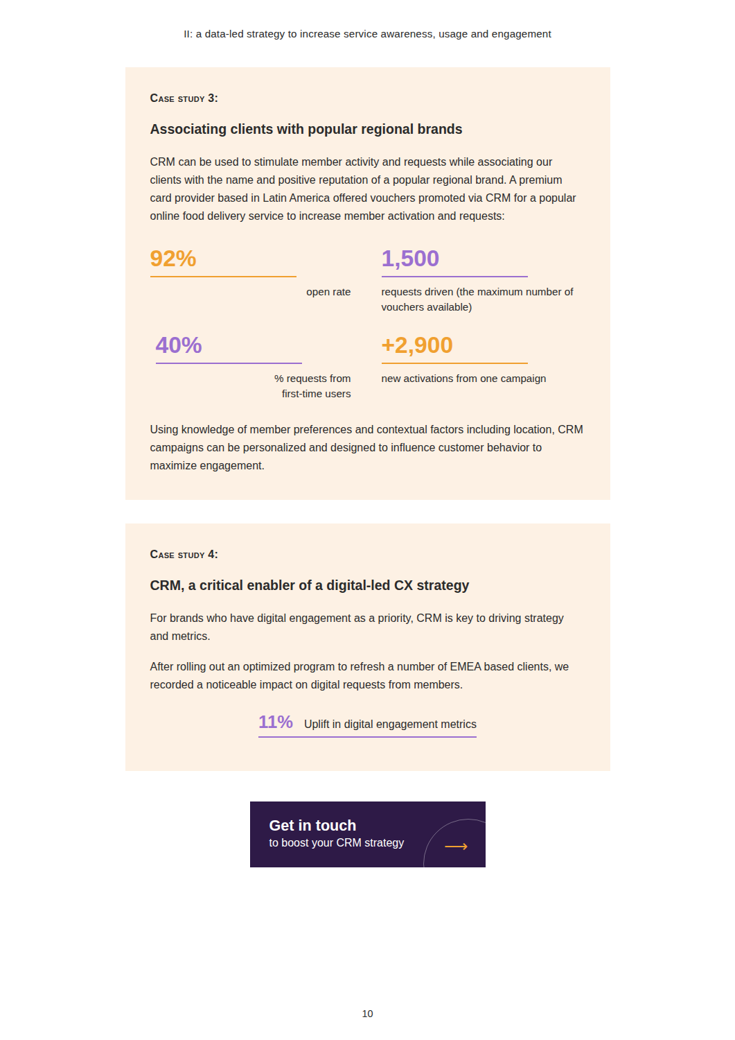II: a data-led strategy to increase service awareness, usage and engagement
Case study 3:
Associating clients with popular regional brands
CRM can be used to stimulate member activity and requests while associating our clients with the name and positive reputation of a popular regional brand. A premium card provider based in Latin America offered vouchers promoted via CRM for a popular online food delivery service to increase member activation and requests:
92%
open rate
1,500
requests driven (the maximum number of vouchers available)
40%
% requests from
first-time users
+2,900
new activations from one campaign
Using knowledge of member preferences and contextual factors including location, CRM campaigns can be personalized and designed to influence customer behavior to maximize engagement.
Case study 4:
CRM, a critical enabler of a digital-led CX strategy
For brands who have digital engagement as a priority, CRM is key to driving strategy and metrics.
After rolling out an optimized program to refresh a number of EMEA based clients, we recorded a noticeable impact on digital requests from members.
11% Uplift in digital engagement metrics
Get in touch
to boost your CRM strategy
⟶
10